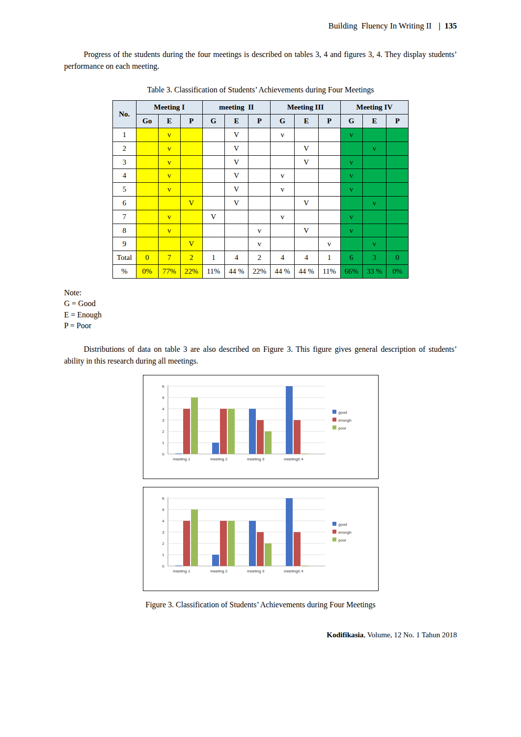Building Fluency In Writing II | 135
Progress of the students during the four meetings is described on tables 3, 4 and figures 3, 4. They display students’ performance on each meeting.
Table 3. Classification of Students’ Achievements during Four Meetings
| No. | Meeting I | meeting II | Meeting III | Meeting IV |
| --- | --- | --- | --- | --- |
| Go | E | P | G | E | P | G | E | P | G | E | P |
| 1 | | v | | | V | | v | | | v | | |
| 2 | | v | | | V | | | V | | | v | |
| 3 | | v | | | V | | | V | | v | | |
| 4 | | v | | | V | | v | | | v | | |
| 5 | | v | | | V | | v | | | v | | |
| 6 | | | V | | V | | | V | | | v | |
| 7 | | v | | V | | | v | | | v | | |
| 8 | | v | | | | v | | V | | v | | |
| 9 | | | V | | | v | | | v | | v | |
| Total | 0 | 7 | 2 | 1 | 4 | 2 | 4 | 4 | 1 | 6 | 3 | 0 |
| % | 0% | 77% | 22% | 11% | 44 % | 22% | 44 % | 44 % | 11% | 66% | 33 % | 0% |
Note:
G = Good
E = Enough
P = Poor
Distributions of data on table 3 are also described on Figure 3. This figure gives general description of students’ ability in this research during all meetings.
0 1 2 3 4 5 6 meeting 1 meeting 2 meeting 3 meeting0 4 good enough poor
0 1 2 3 4 5 6 meeting 1 meeting 2 meeting 3 meeting0 4 good enough poor
Figure 3. Classification of Students’ Achievements during Four Meetings
Kodifikasia, Volume, 12 No. 1 Tahun 2018